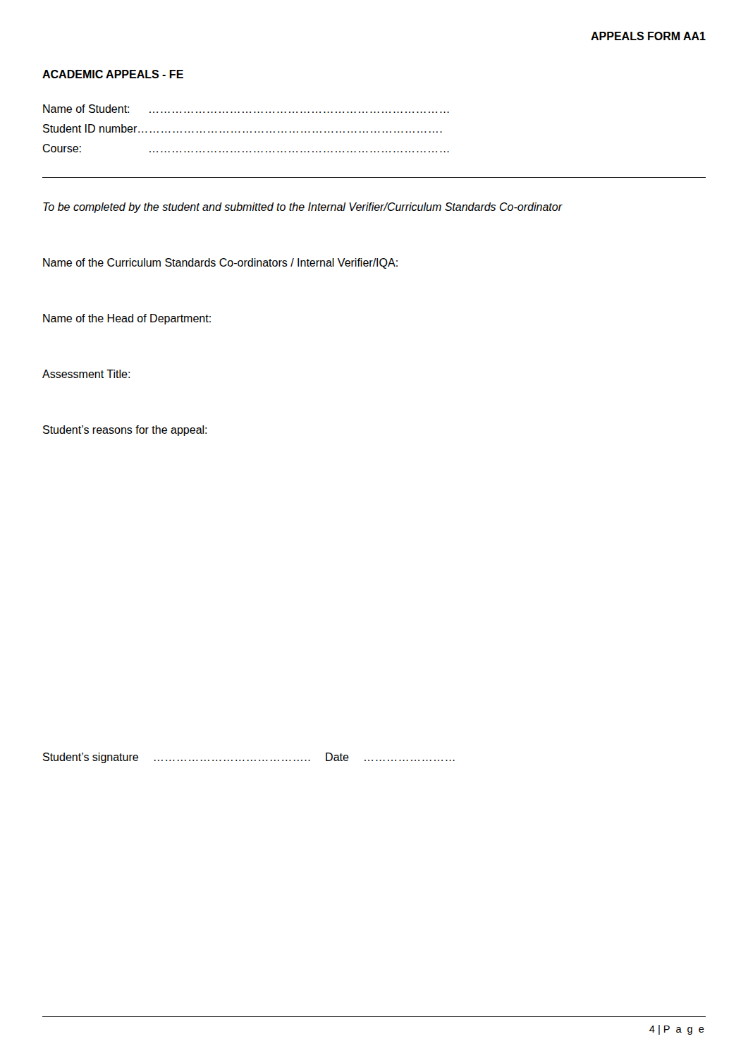APPEALS FORM AA1
ACADEMIC APPEALS - FE
Name of Student: ……………………………………………………………………
Student ID number …………………………………………………………………….
Course: ……………………………………………………………………
To be completed by the student and submitted to the Internal Verifier/Curriculum Standards Co-ordinator
Name of the Curriculum Standards Co-ordinators / Internal Verifier/IQA:
Name of the Head of Department:
Assessment Title:
Student’s reasons for the appeal:
Student’s signature ………………………………….. Date ……………………
4 | P a g e